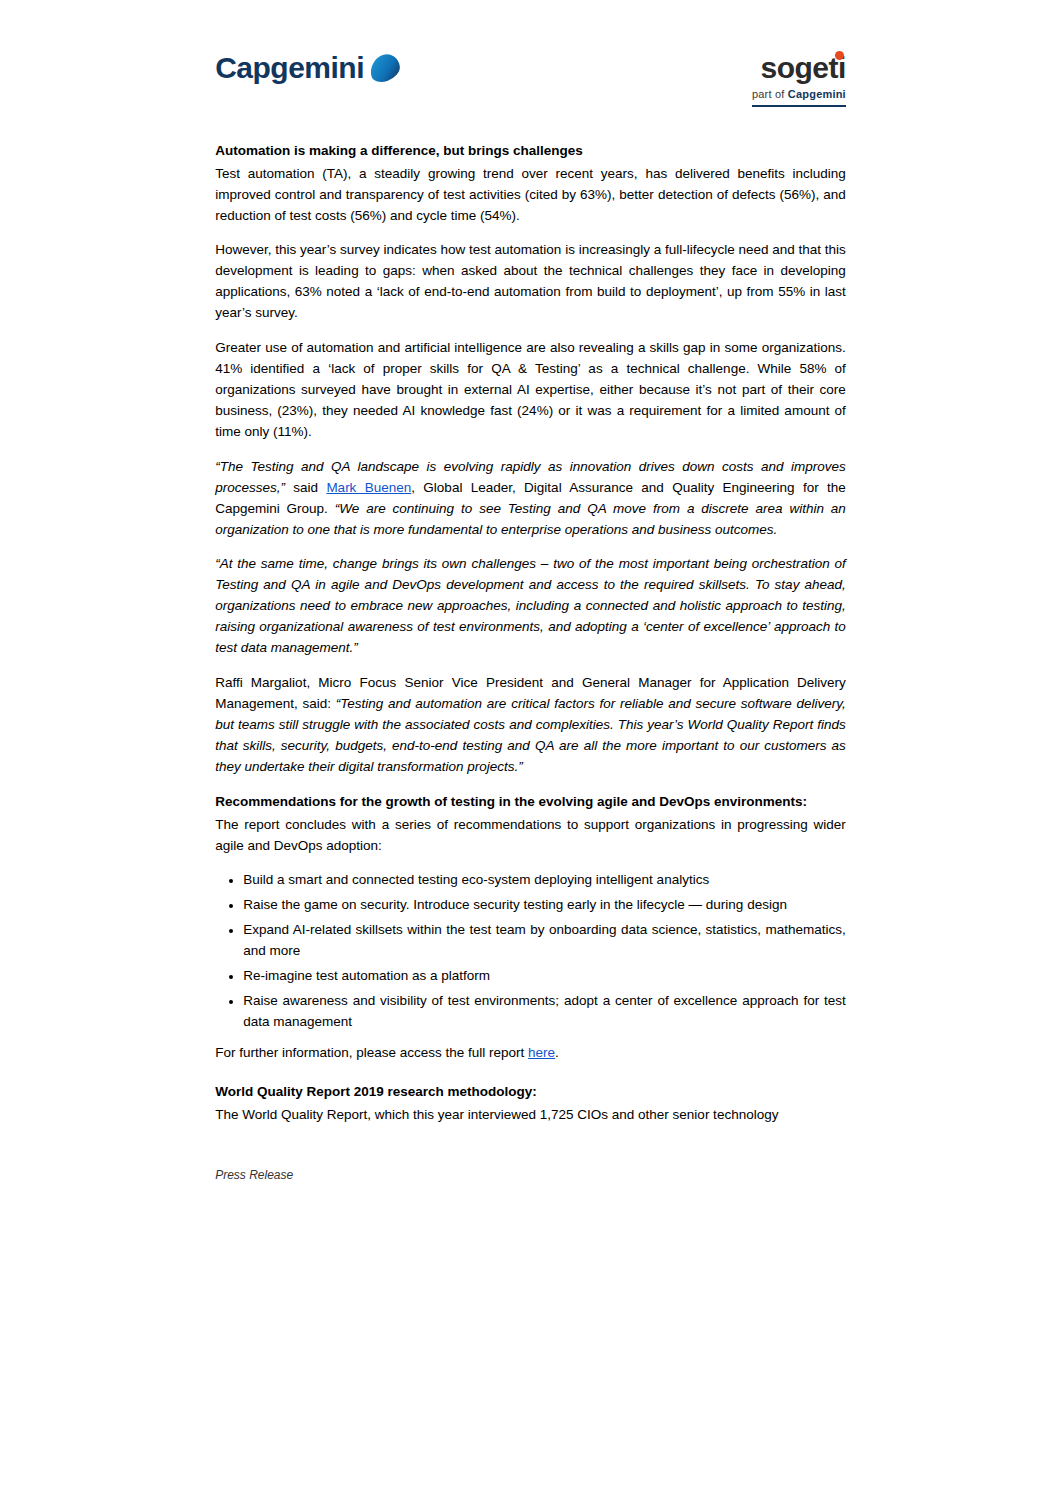Capgemini
sogeti
part of Capgemini
Automation is making a difference, but brings challenges
Test automation (TA), a steadily growing trend over recent years, has delivered benefits including improved control and transparency of test activities (cited by 63%), better detection of defects (56%), and reduction of test costs (56%) and cycle time (54%).
However, this year’s survey indicates how test automation is increasingly a full-lifecycle need and that this development is leading to gaps: when asked about the technical challenges they face in developing applications, 63% noted a ‘lack of end-to-end automation from build to deployment’, up from 55% in last year’s survey.
Greater use of automation and artificial intelligence are also revealing a skills gap in some organizations. 41% identified a ‘lack of proper skills for QA & Testing’ as a technical challenge. While 58% of organizations surveyed have brought in external AI expertise, either because it’s not part of their core business, (23%), they needed AI knowledge fast (24%) or it was a requirement for a limited amount of time only (11%).
“The Testing and QA landscape is evolving rapidly as innovation drives down costs and improves processes,” said Mark Buenen, Global Leader, Digital Assurance and Quality Engineering for the Capgemini Group. “We are continuing to see Testing and QA move from a discrete area within an organization to one that is more fundamental to enterprise operations and business outcomes.
“At the same time, change brings its own challenges – two of the most important being orchestration of Testing and QA in agile and DevOps development and access to the required skillsets. To stay ahead, organizations need to embrace new approaches, including a connected and holistic approach to testing, raising organizational awareness of test environments, and adopting a ‘center of excellence’ approach to test data management.”
Raffi Margaliot, Micro Focus Senior Vice President and General Manager for Application Delivery Management, said: “Testing and automation are critical factors for reliable and secure software delivery, but teams still struggle with the associated costs and complexities. This year’s World Quality Report finds that skills, security, budgets, end-to-end testing and QA are all the more important to our customers as they undertake their digital transformation projects.”
Recommendations for the growth of testing in the evolving agile and DevOps environments:
The report concludes with a series of recommendations to support organizations in progressing wider agile and DevOps adoption:
Build a smart and connected testing eco-system deploying intelligent analytics
Raise the game on security. Introduce security testing early in the lifecycle — during design
Expand AI-related skillsets within the test team by onboarding data science, statistics, mathematics, and more
Re-imagine test automation as a platform
Raise awareness and visibility of test environments; adopt a center of excellence approach for test data management
For further information, please access the full report here.
World Quality Report 2019 research methodology:
The World Quality Report, which this year interviewed 1,725 CIOs and other senior technology
Press Release